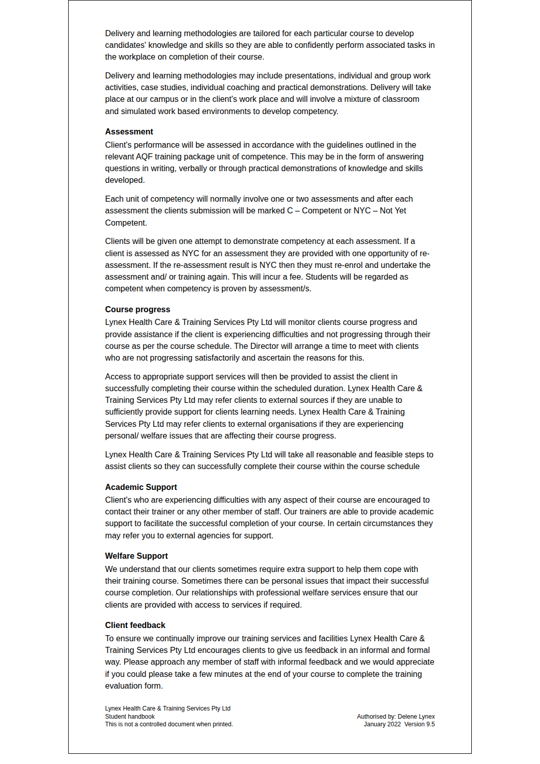Delivery and learning methodologies are tailored for each particular course to develop candidates' knowledge and skills so they are able to confidently perform associated tasks in the workplace on completion of their course.
Delivery and learning methodologies may include presentations, individual and group work activities, case studies, individual coaching and practical demonstrations. Delivery will take place at our campus or in the client's work place and will involve a mixture of classroom and simulated work based environments to develop competency.
Assessment
Client's performance will be assessed in accordance with the guidelines outlined in the relevant AQF training package unit of competence. This may be in the form of answering questions in writing, verbally or through practical demonstrations of knowledge and skills developed.
Each unit of competency will normally involve one or two assessments and after each assessment the clients submission will be marked C – Competent or NYC – Not Yet Competent.
Clients will be given one attempt to demonstrate competency at each assessment. If a client is assessed as NYC for an assessment they are provided with one opportunity of re-assessment. If the re-assessment result is NYC then they must re-enrol and undertake the assessment and/ or training again. This will incur a fee. Students will be regarded as competent when competency is proven by assessment/s.
Course progress
Lynex Health Care & Training Services Pty Ltd will monitor clients course progress and provide assistance if the client is experiencing difficulties and not progressing through their course as per the course schedule. The Director will arrange a time to meet with clients who are not progressing satisfactorily and ascertain the reasons for this.
Access to appropriate support services will then be provided to assist the client in successfully completing their course within the scheduled duration. Lynex Health Care & Training Services Pty Ltd may refer clients to external sources if they are unable to sufficiently provide support for clients learning needs. Lynex Health Care & Training Services Pty Ltd may refer clients to external organisations if they are experiencing personal/ welfare issues that are affecting their course progress.
Lynex Health Care & Training Services Pty Ltd will take all reasonable and feasible steps to assist clients so they can successfully complete their course within the course schedule
Academic Support
Client's who are experiencing difficulties with any aspect of their course are encouraged to contact their trainer or any other member of staff. Our trainers are able to provide academic support to facilitate the successful completion of your course. In certain circumstances they may refer you to external agencies for support.
Welfare Support
We understand that our clients sometimes require extra support to help them cope with their training course. Sometimes there can be personal issues that impact their successful course completion. Our relationships with professional welfare services ensure that our clients are provided with access to services if required.
Client feedback
To ensure we continually improve our training services and facilities Lynex Health Care & Training Services Pty Ltd encourages clients to give us feedback in an informal and formal way. Please approach any member of staff with informal feedback and we would appreciate if you could please take a few minutes at the end of your course to complete the training evaluation form.
Lynex Health Care & Training Services Pty Ltd
Student handbook
This is not a controlled document when printed.
Authorised by: Delene Lynex
January 2022 Version 9.5
7